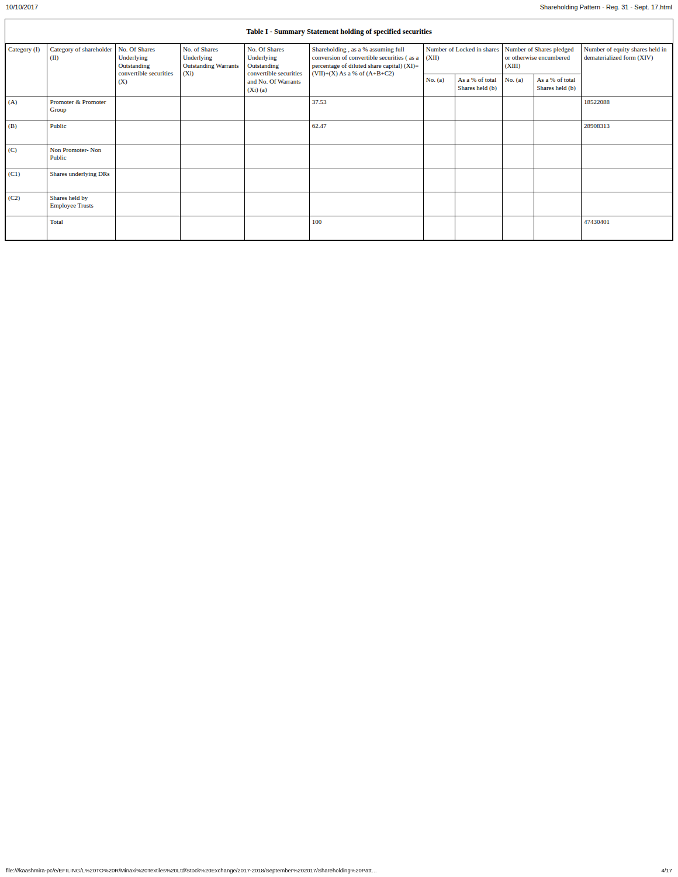10/10/2017 Shareholding Pattern - Reg. 31 - Sept. 17.html
Table I - Summary Statement holding of specified securities
| Category (I) | Category of shareholder (II) | No. Of Shares Underlying Outstanding convertible securities (X) | No. of Shares Underlying Outstanding Warrants (Xi) | No. Of Shares Underlying Outstanding convertible securities and No. Of Warrants (Xi) (a) | Shareholding , as a % assuming full conversion of convertible securities ( as a percentage of diluted share capital) (XI)= (VII)+(X) As a % of (A+B+C2) | Number of Locked in shares (XII) | Number of Shares pledged or otherwise encumbered (XIII) | Number of equity shares held in dematerialized form (XIV) |
| --- | --- | --- | --- | --- | --- | --- | --- | --- |
| No. (a) | As a % of total Shares held (b) | No. (a) | As a % of total Shares held (b) |
| (A) | Promoter & Promoter Group | | | | 37.53 | | | | | 18522088 |
| (B) | Public | | | | 62.47 | | | | | 28908313 |
| (C) | Non Promoter- Non Public | | | | | | | | | |
| (C1) | Shares underlying DRs | | | | | | | | | |
| (C2) | Shares held by Employee Trusts | | | | | | | | | |
| | Total | | | | 100 | | | | | 47430401 |
file:///kaashmira-pc/e/EFILING/L%20TO%20R/Minaxi%20Textiles%20Ltd/Stock%20Exchange/2017-2018/September%202017/Shareholding%20Patt… 4/17